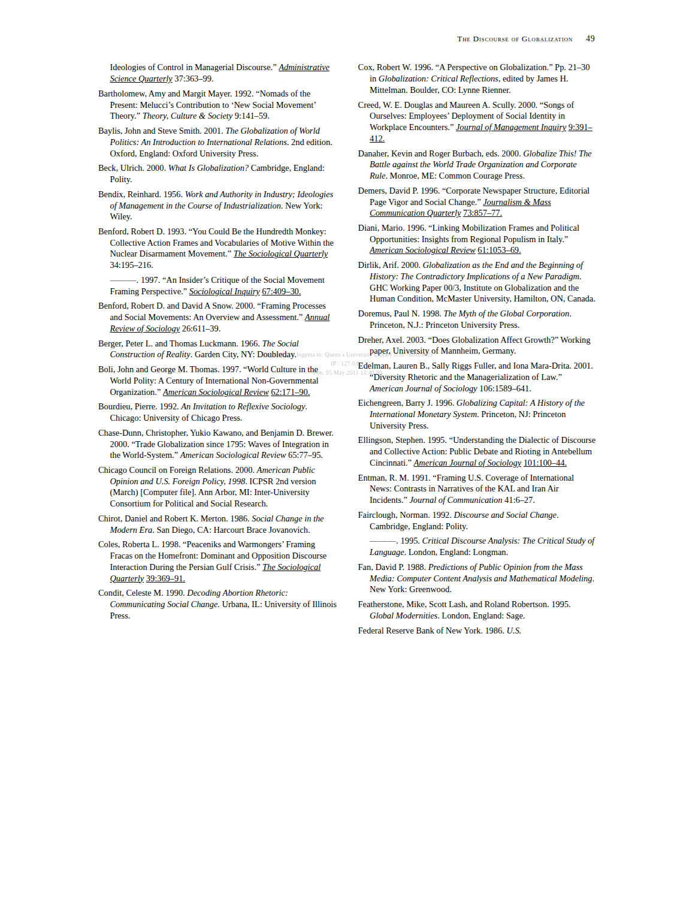The Discourse of Globalization49
Ideologies of Control in Managerial Discourse.” Administrative Science Quarterly 37:363–99.
Bartholomew, Amy and Margit Mayer. 1992. “Nomads of the Present: Melucci’s Contribution to ‘New Social Movement’ Theory.” Theory, Culture & Society 9:141–59.
Baylis, John and Steve Smith. 2001. The Globalization of World Politics: An Introduction to International Relations. 2nd edition. Oxford, England: Oxford University Press.
Beck, Ulrich. 2000. What Is Globalization? Cambridge, England: Polity.
Bendix, Reinhard. 1956. Work and Authority in Industry; Ideologies of Management in the Course of Industrialization. New York: Wiley.
Benford, Robert D. 1993. “You Could Be the Hundredth Monkey: Collective Action Frames and Vocabularies of Motive Within the Nuclear Disarmament Movement.” The Sociological Quarterly 34:195–216.
———. 1997. “An Insider’s Critique of the Social Movement Framing Perspective.” Sociological Inquiry 67:409–30.
Benford, Robert D. and David A Snow. 2000. “Framing Processes and Social Movements: An Overview and Assessment.” Annual Review of Sociology 26:611–39.
Berger, Peter L. and Thomas Luckmann. 1966. The Social Construction of Reality. Garden City, NY: Doubleday.
Boli, John and George M. Thomas. 1997. “World Culture in the World Polity: A Century of International Non-Governmental Organization.” American Sociological Review 62:171–90.
Bourdieu, Pierre. 1992. An Invitation to Reflexive Sociology. Chicago: University of Chicago Press.
Chase-Dunn, Christopher, Yukio Kawano, and Benjamin D. Brewer. 2000. “Trade Globalization since 1795: Waves of Integration in the World-System.” American Sociological Review 65:77–95.
Chicago Council on Foreign Relations. 2000. American Public Opinion and U.S. Foreign Policy, 1998. ICPSR 2nd version (March) [Computer file]. Ann Arbor, MI: Inter-University Consortium for Political and Social Research.
Chirot, Daniel and Robert K. Merton. 1986. Social Change in the Modern Era. San Diego, CA: Harcourt Brace Jovanovich.
Coles, Roberta L. 1998. “Peaceniks and Warmongers’ Framing Fracas on the Homefront: Dominant and Opposition Discourse Interaction During the Persian Gulf Crisis.” The Sociological Quarterly 39:369–91.
Condit, Celeste M. 1990. Decoding Abortion Rhetoric: Communicating Social Change. Urbana, IL: University of Illinois Press.
Cox, Robert W. 1996. “A Perspective on Globalization.” Pp. 21–30 in Globalization: Critical Reflections, edited by James H. Mittelman. Boulder, CO: Lynne Rienner.
Creed, W. E. Douglas and Maureen A. Scully. 2000. “Songs of Ourselves: Employees’ Deployment of Social Identity in Workplace Encounters.” Journal of Management Inquiry 9:391–412.
Danaher, Kevin and Roger Burbach, eds. 2000. Globalize This! The Battle against the World Trade Organization and Corporate Rule. Monroe, ME: Common Courage Press.
Demers, David P. 1996. “Corporate Newspaper Structure, Editorial Page Vigor and Social Change.” Journalism & Mass Communication Quarterly 73:857–77.
Diani, Mario. 1996. “Linking Mobilization Frames and Political Opportunities: Insights from Regional Populism in Italy.” American Sociological Review 61:1053–69.
Dirlik, Arif. 2000. Globalization as the End and the Beginning of History: The Contradictory Implications of a New Paradigm. GHC Working Paper 00/3, Institute on Globalization and the Human Condition, McMaster University, Hamilton, ON, Canada.
Doremus, Paul N. 1998. The Myth of the Global Corporation. Princeton, N.J.: Princeton University Press.
Dreher, Axel. 2003. “Does Globalization Affect Growth?” Working paper, University of Mannheim, Germany.
Edelman, Lauren B., Sally Riggs Fuller, and Iona Mara-Drita. 2001. “Diversity Rhetoric and the Managerialization of Law.” American Journal of Sociology 106:1589–641.
Eichengreen, Barry J. 1996. Globalizing Capital: A History of the International Monetary System. Princeton, NJ: Princeton University Press.
Ellingson, Stephen. 1995. “Understanding the Dialectic of Discourse and Collective Action: Public Debate and Rioting in Antebellum Cincinnati.” American Journal of Sociology 101:100–44.
Entman, R. M. 1991. “Framing U.S. Coverage of International News: Contrasts in Narratives of the KAL and Iran Air Incidents.” Journal of Communication 41:6–27.
Fairclough, Norman. 1992. Discourse and Social Change. Cambridge, England: Polity.
———. 1995. Critical Discourse Analysis: The Critical Study of Language. London, England: Longman.
Fan, David P. 1988. Predictions of Public Opinion from the Mass Media: Computer Content Analysis and Mathematical Modeling. New York: Greenwood.
Featherstone, Mike, Scott Lash, and Roland Robertson. 1995. Global Modernities. London, England: Sage.
Federal Reserve Bank of New York. 1986. U.S.
Delivered by Ingenta to: Queen's University Library (cid 78010902)
IP : 127.0.0.1
Thu, 05 May 2011 13:40:00